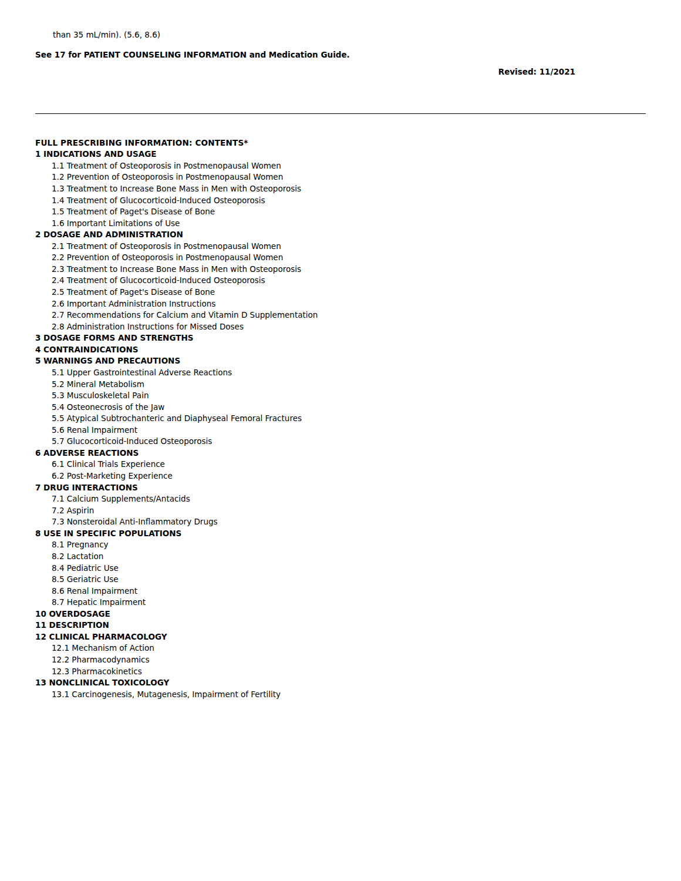. .
than 35 mL/min). (5.6, 8.6)
See 17 for PATIENT COUNSELING INFORMATION and Medication Guide.
Revised: 11/2021
FULL PRESCRIBING INFORMATION: CONTENTS*
1 INDICATIONS AND USAGE
1.1 Treatment of Osteoporosis in Postmenopausal Women
1.2 Prevention of Osteoporosis in Postmenopausal Women
1.3 Treatment to Increase Bone Mass in Men with Osteoporosis
1.4 Treatment of Glucocorticoid-Induced Osteoporosis
1.5 Treatment of Paget's Disease of Bone
1.6 Important Limitations of Use
2 DOSAGE AND ADMINISTRATION
2.1 Treatment of Osteoporosis in Postmenopausal Women
2.2 Prevention of Osteoporosis in Postmenopausal Women
2.3 Treatment to Increase Bone Mass in Men with Osteoporosis
2.4 Treatment of Glucocorticoid-Induced Osteoporosis
2.5 Treatment of Paget's Disease of Bone
2.6 Important Administration Instructions
2.7 Recommendations for Calcium and Vitamin D Supplementation
2.8 Administration Instructions for Missed Doses
3 DOSAGE FORMS AND STRENGTHS
4 CONTRAINDICATIONS
5 WARNINGS AND PRECAUTIONS
5.1 Upper Gastrointestinal Adverse Reactions
5.2 Mineral Metabolism
5.3 Musculoskeletal Pain
5.4 Osteonecrosis of the Jaw
5.5 Atypical Subtrochanteric and Diaphyseal Femoral Fractures
5.6 Renal Impairment
5.7 Glucocorticoid-Induced Osteoporosis
6 ADVERSE REACTIONS
6.1 Clinical Trials Experience
6.2 Post-Marketing Experience
7 DRUG INTERACTIONS
7.1 Calcium Supplements/Antacids
7.2 Aspirin
7.3 Nonsteroidal Anti-Inflammatory Drugs
8 USE IN SPECIFIC POPULATIONS
8.1 Pregnancy
8.2 Lactation
8.4 Pediatric Use
8.5 Geriatric Use
8.6 Renal Impairment
8.7 Hepatic Impairment
10 OVERDOSAGE
11 DESCRIPTION
12 CLINICAL PHARMACOLOGY
12.1 Mechanism of Action
12.2 Pharmacodynamics
12.3 Pharmacokinetics
13 NONCLINICAL TOXICOLOGY
13.1 Carcinogenesis, Mutagenesis, Impairment of Fertility